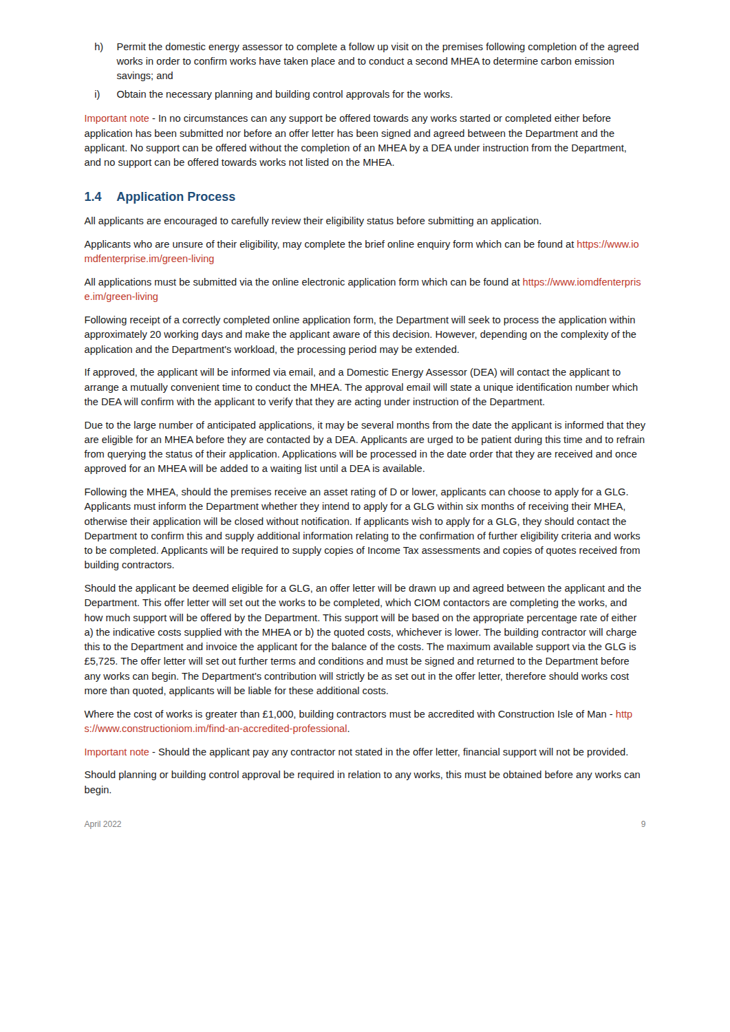h) Permit the domestic energy assessor to complete a follow up visit on the premises following completion of the agreed works in order to confirm works have taken place and to conduct a second MHEA to determine carbon emission savings; and
i) Obtain the necessary planning and building control approvals for the works.
Important note - In no circumstances can any support be offered towards any works started or completed either before application has been submitted nor before an offer letter has been signed and agreed between the Department and the applicant. No support can be offered without the completion of an MHEA by a DEA under instruction from the Department, and no support can be offered towards works not listed on the MHEA.
1.4 Application Process
All applicants are encouraged to carefully review their eligibility status before submitting an application.
Applicants who are unsure of their eligibility, may complete the brief online enquiry form which can be found at https://www.iomdfenterprise.im/green-living
All applications must be submitted via the online electronic application form which can be found at https://www.iomdfenterprise.im/green-living
Following receipt of a correctly completed online application form, the Department will seek to process the application within approximately 20 working days and make the applicant aware of this decision. However, depending on the complexity of the application and the Department's workload, the processing period may be extended.
If approved, the applicant will be informed via email, and a Domestic Energy Assessor (DEA) will contact the applicant to arrange a mutually convenient time to conduct the MHEA. The approval email will state a unique identification number which the DEA will confirm with the applicant to verify that they are acting under instruction of the Department.
Due to the large number of anticipated applications, it may be several months from the date the applicant is informed that they are eligible for an MHEA before they are contacted by a DEA. Applicants are urged to be patient during this time and to refrain from querying the status of their application. Applications will be processed in the date order that they are received and once approved for an MHEA will be added to a waiting list until a DEA is available.
Following the MHEA, should the premises receive an asset rating of D or lower, applicants can choose to apply for a GLG. Applicants must inform the Department whether they intend to apply for a GLG within six months of receiving their MHEA, otherwise their application will be closed without notification. If applicants wish to apply for a GLG, they should contact the Department to confirm this and supply additional information relating to the confirmation of further eligibility criteria and works to be completed. Applicants will be required to supply copies of Income Tax assessments and copies of quotes received from building contractors.
Should the applicant be deemed eligible for a GLG, an offer letter will be drawn up and agreed between the applicant and the Department. This offer letter will set out the works to be completed, which CIOM contactors are completing the works, and how much support will be offered by the Department. This support will be based on the appropriate percentage rate of either a) the indicative costs supplied with the MHEA or b) the quoted costs, whichever is lower. The building contractor will charge this to the Department and invoice the applicant for the balance of the costs. The maximum available support via the GLG is £5,725. The offer letter will set out further terms and conditions and must be signed and returned to the Department before any works can begin. The Department's contribution will strictly be as set out in the offer letter, therefore should works cost more than quoted, applicants will be liable for these additional costs.
Where the cost of works is greater than £1,000, building contractors must be accredited with Construction Isle of Man - https://www.constructioniom.im/find-an-accredited-professional.
Important note - Should the applicant pay any contractor not stated in the offer letter, financial support will not be provided.
Should planning or building control approval be required in relation to any works, this must be obtained before any works can begin.
April 2022 9